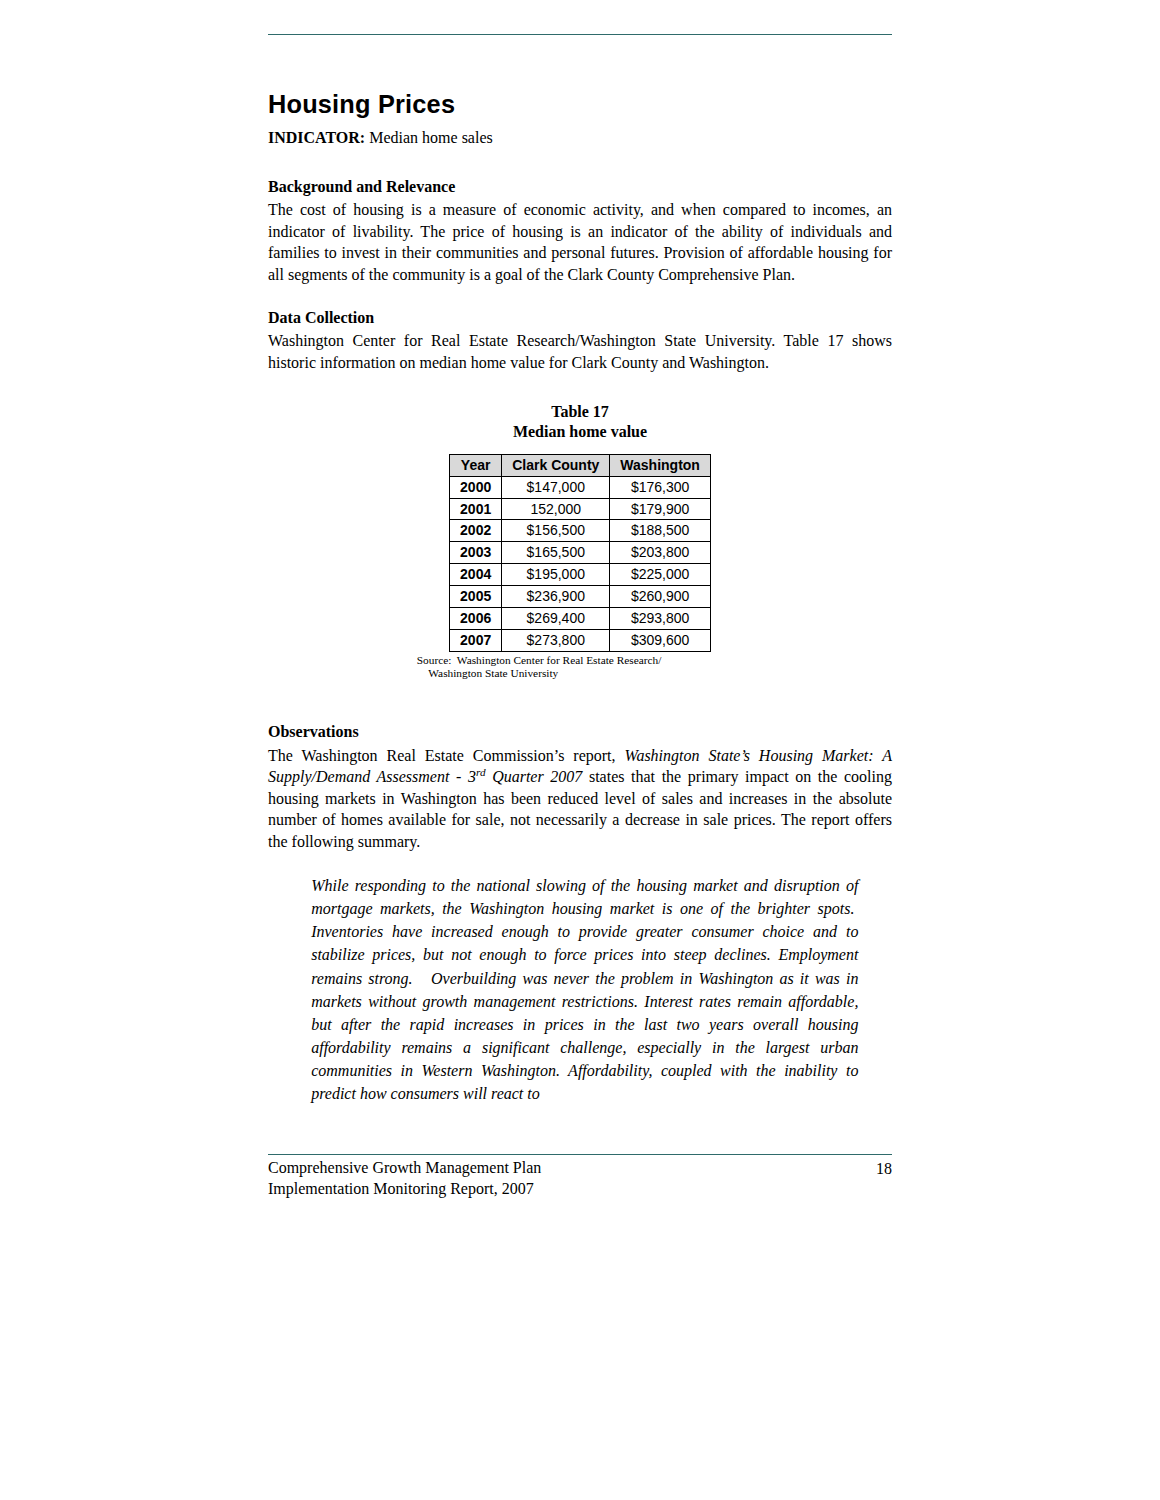Housing Prices
INDICATOR: Median home sales
Background and Relevance
The cost of housing is a measure of economic activity, and when compared to incomes, an indicator of livability. The price of housing is an indicator of the ability of individuals and families to invest in their communities and personal futures. Provision of affordable housing for all segments of the community is a goal of the Clark County Comprehensive Plan.
Data Collection
Washington Center for Real Estate Research/Washington State University. Table 17 shows historic information on median home value for Clark County and Washington.
Table 17
Median home value
| Year | Clark County | Washington |
| --- | --- | --- |
| 2000 | $147,000 | $176,300 |
| 2001 | 152,000 | $179,900 |
| 2002 | $156,500 | $188,500 |
| 2003 | $165,500 | $203,800 |
| 2004 | $195,000 | $225,000 |
| 2005 | $236,900 | $260,900 |
| 2006 | $269,400 | $293,800 |
| 2007 | $273,800 | $309,600 |
Source: Washington Center for Real Estate Research/Washington State University
Observations
The Washington Real Estate Commission’s report, Washington State’s Housing Market: A Supply/Demand Assessment - 3rd Quarter 2007 states that the primary impact on the cooling housing markets in Washington has been reduced level of sales and increases in the absolute number of homes available for sale, not necessarily a decrease in sale prices. The report offers the following summary.
While responding to the national slowing of the housing market and disruption of mortgage markets, the Washington housing market is one of the brighter spots. Inventories have increased enough to provide greater consumer choice and to stabilize prices, but not enough to force prices into steep declines. Employment remains strong. Overbuilding was never the problem in Washington as it was in markets without growth management restrictions. Interest rates remain affordable, but after the rapid increases in prices in the last two years overall housing affordability remains a significant challenge, especially in the largest urban communities in Western Washington. Affordability, coupled with the inability to predict how consumers will react to
Comprehensive Growth Management Plan
Implementation Monitoring Report, 2007
18